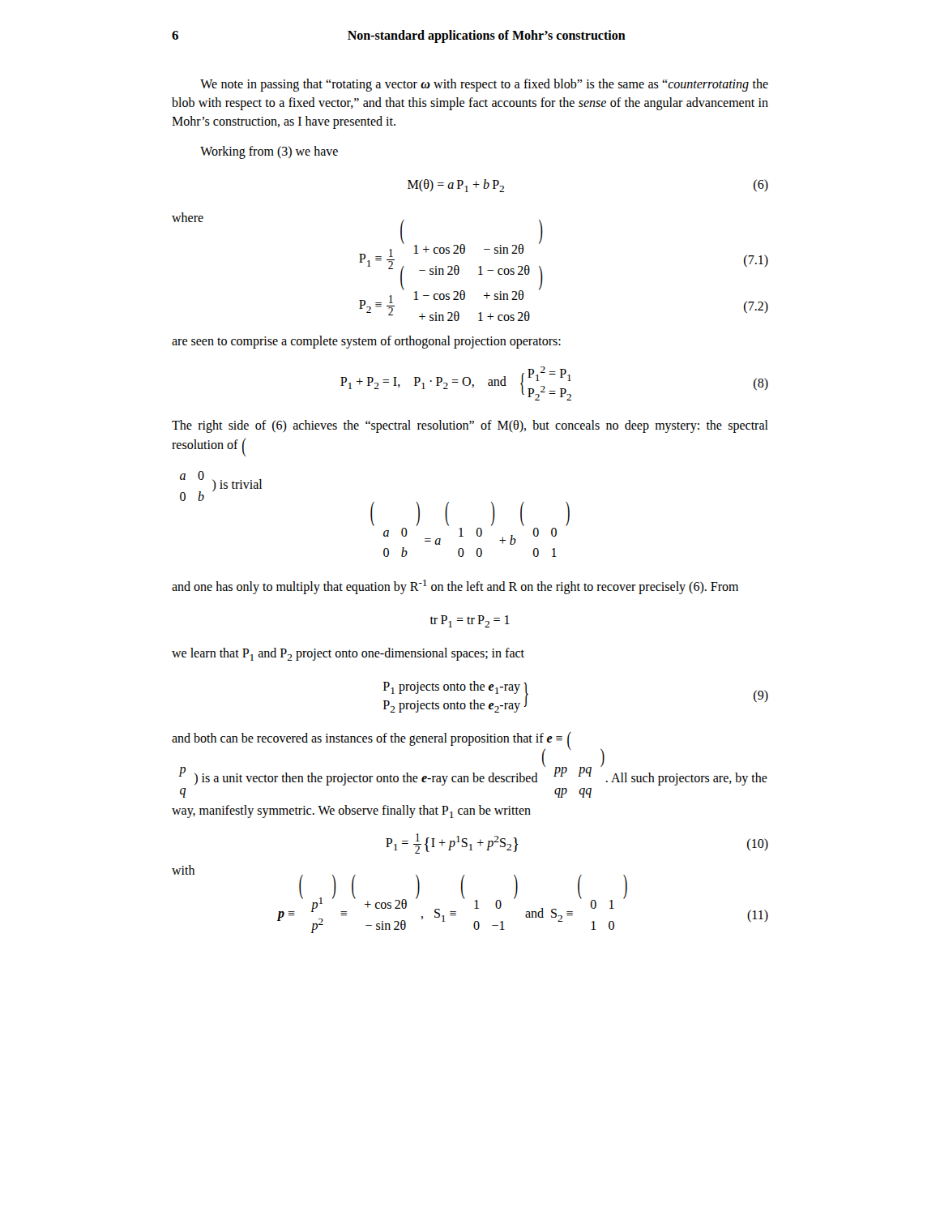6 Non-standard applications of Mohr’s construction
We note in passing that “rotating a vector ω with respect to a fixed blob” is the same as “counterrotating the blob with respect to a fixed vector,” and that this simple fact accounts for the sense of the angular advancement in Mohr’s construction, as I have presented it.
Working from (3) we have
M(θ) = a P1 + b P2
(6)
where
P1 ≡ 12 (
| 1 + cos 2θ | − sin 2θ |
| − sin 2θ | 1 − cos 2θ |
)
(7.1)
P2 ≡ 12 (
| 1 − cos 2θ | + sin 2θ |
| + sin 2θ | 1 + cos 2θ |
)
(7.2)
are seen to comprise a complete system of orthogonal projection operators:
P1 + P2 = I, P1 · P2 = O, and {
P12 = P1
P22 = P2
(8)
The right side of (6) achieves the “spectral resolution” of M(θ), but conceals no deep mystery: the spectral resolution of (
| a | 0 |
| 0 | b |
) is trivial
(
| a | 0 |
| 0 | b |
) = a (
| 1 | 0 |
| 0 | 0 |
) + b (
| 0 | 0 |
| 0 | 1 |
)
and one has only to multiply that equation by R‑1 on the left and R on the right to recover precisely (6). From
tr P1 = tr P2 = 1
we learn that P1 and P2 project onto one-dimensional spaces; in fact
P1 projects onto the e1-ray
P2 projects onto the e2-ray
}
(9)
and both can be recovered as instances of the general proposition that if e ≡ (
| p |
| q |
) is a unit vector then the projector onto the e-ray can be described (
| pp | pq |
| qp | qq |
). All such projectors are, by the way, manifestly symmetric. We observe finally that P1 can be written
P1 = 12{I + p1S1 + p2S2}
(10)
with
p ≡ (
| p 1 |
| p 2 |
) ≡ (
| + cos 2θ |
| − sin 2θ |
), S1 ≡ (
| 1 | 0 |
| 0 | −1 |
) and S2 ≡ (
| 0 | 1 |
| 1 | 0 |
)
(11)